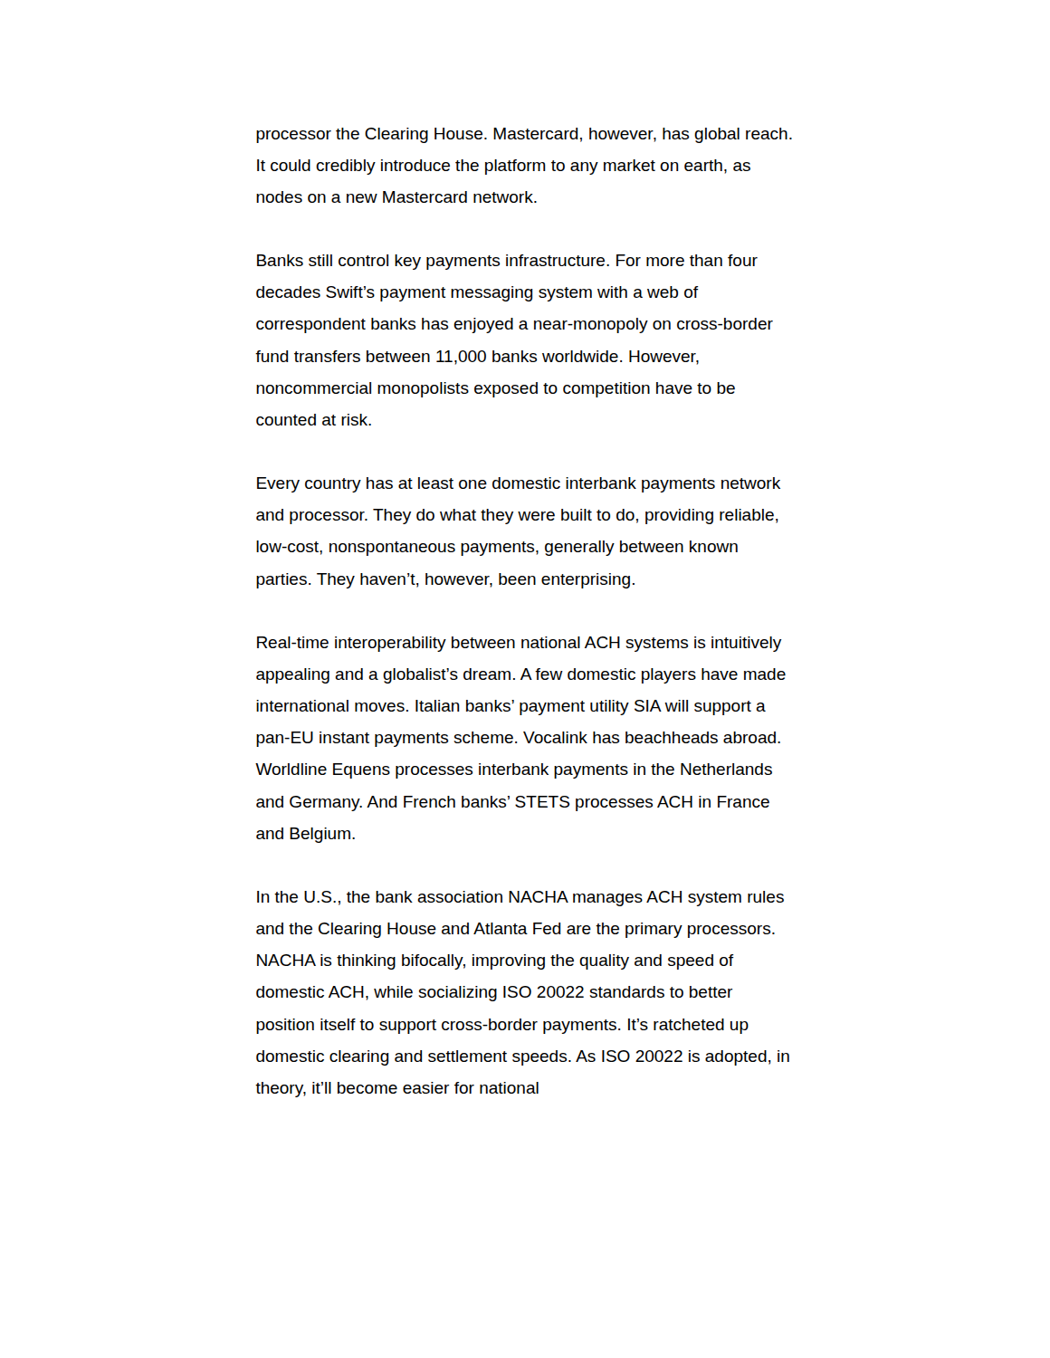processor the Clearing House. Mastercard, however, has global reach. It could credibly introduce the platform to any market on earth, as nodes on a new Mastercard network.
Banks still control key payments infrastructure. For more than four decades Swift’s payment messaging system with a web of correspondent banks has enjoyed a near-monopoly on cross-border fund transfers between 11,000 banks worldwide. However, noncommercial monopolists exposed to competition have to be counted at risk.
Every country has at least one domestic interbank payments network and processor. They do what they were built to do, providing reliable, low-cost, nonspontaneous payments, generally between known parties. They haven’t, however, been enterprising.
Real-time interoperability between national ACH systems is intuitively appealing and a globalist’s dream. A few domestic players have made international moves. Italian banks’ payment utility SIA will support a pan-EU instant payments scheme. Vocalink has beachheads abroad. Worldline Equens processes interbank payments in the Netherlands and Germany. And French banks’ STETS processes ACH in France and Belgium.
In the U.S., the bank association NACHA manages ACH system rules and the Clearing House and Atlanta Fed are the primary processors. NACHA is thinking bifocally, improving the quality and speed of domestic ACH, while socializing ISO 20022 standards to better position itself to support cross-border payments. It’s ratcheted up domestic clearing and settlement speeds. As ISO 20022 is adopted, in theory, it’ll become easier for national